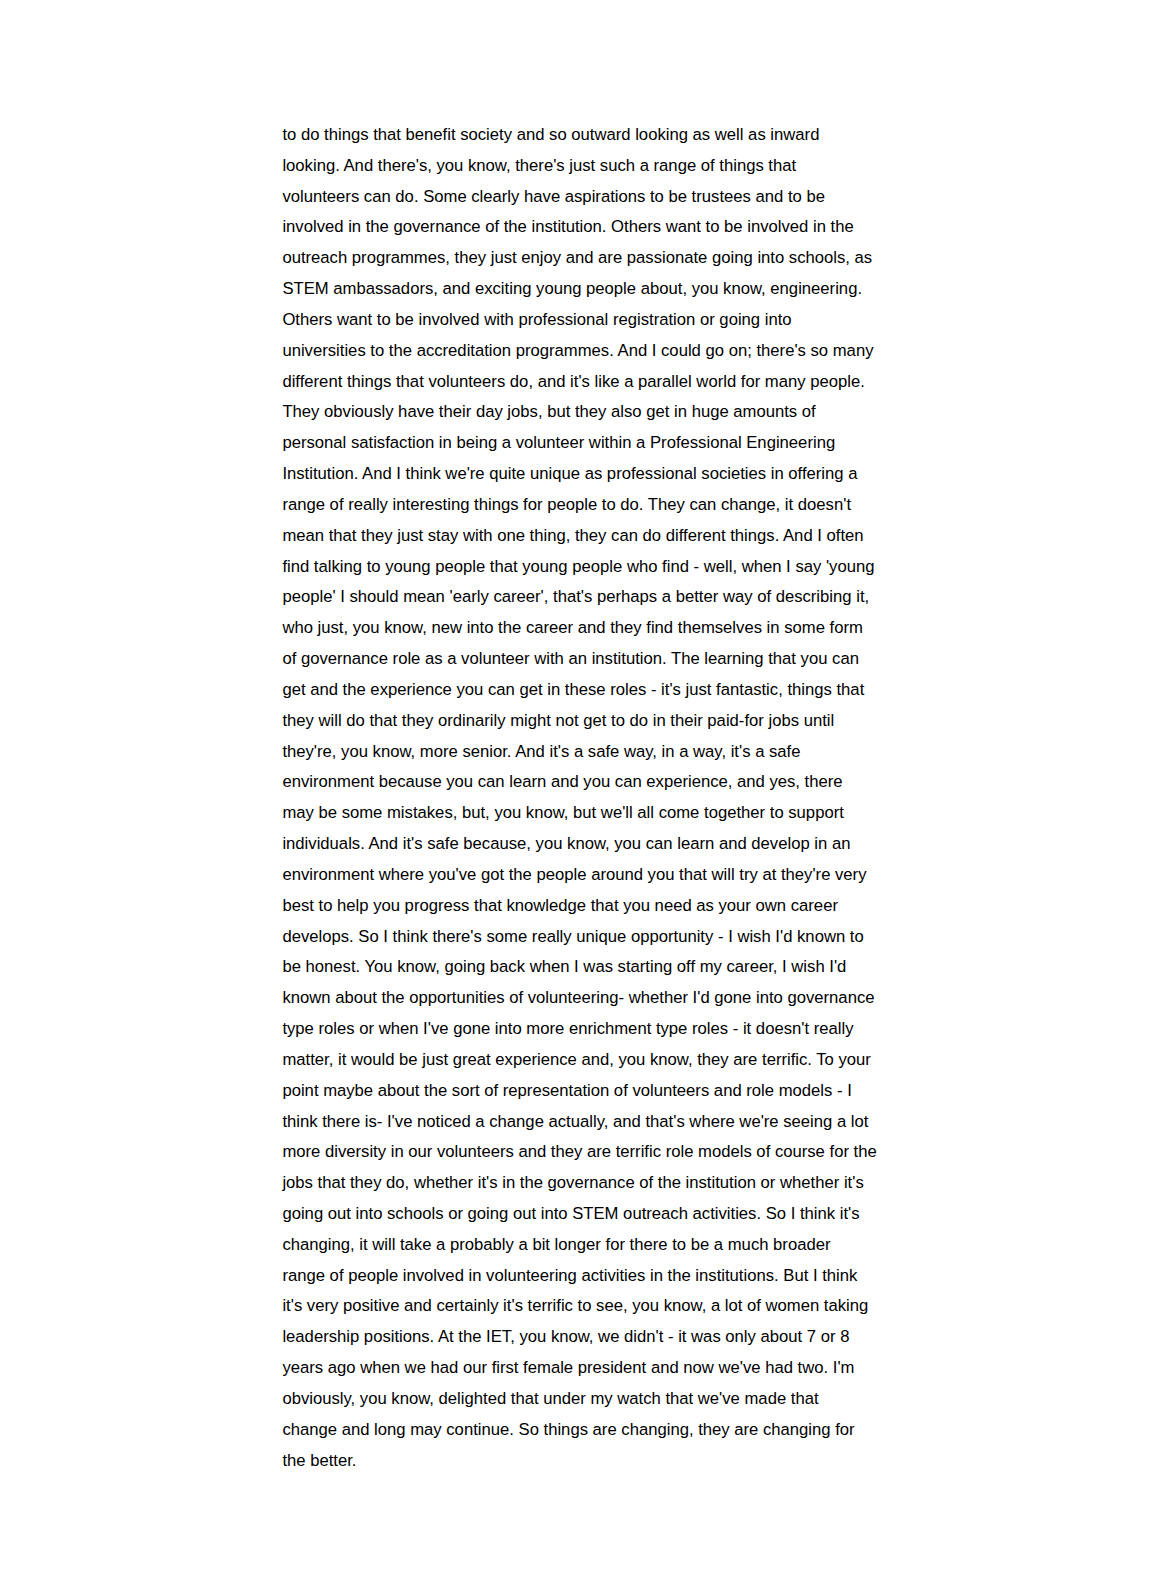to do things that benefit society and so outward looking as well as inward looking. And there's, you know, there's just such a range of things that volunteers can do. Some clearly have aspirations to be trustees and to be involved in the governance of the institution. Others want to be involved in the outreach programmes, they just enjoy and are passionate going into schools, as STEM ambassadors, and exciting young people about, you know, engineering. Others want to be involved with professional registration or going into universities to the accreditation programmes. And I could go on; there's so many different things that volunteers do, and it's like a parallel world for many people. They obviously have their day jobs, but they also get in huge amounts of personal satisfaction in being a volunteer within a Professional Engineering Institution. And I think we're quite unique as professional societies in offering a range of really interesting things for people to do. They can change, it doesn't mean that they just stay with one thing, they can do different things. And I often find talking to young people that young people who find - well, when I say 'young people' I should mean 'early career', that's perhaps a better way of describing it, who just, you know, new into the career and they find themselves in some form of governance role as a volunteer with an institution. The learning that you can get and the experience you can get in these roles - it's just fantastic, things that they will do that they ordinarily might not get to do in their paid-for jobs until they're, you know, more senior. And it's a safe way, in a way, it's a safe environment because you can learn and you can experience, and yes, there may be some mistakes, but, you know, but we'll all come together to support individuals. And it's safe because, you know, you can learn and develop in an environment where you've got the people around you that will try at they're very best to help you progress that knowledge that you need as your own career develops. So I think there's some really unique opportunity - I wish I'd known to be honest. You know, going back when I was starting off my career, I wish I'd known about the opportunities of volunteering- whether I'd gone into governance type roles or when I've gone into more enrichment type roles - it doesn't really matter, it would be just great experience and, you know, they are terrific. To your point maybe about the sort of representation of volunteers and role models - I think there is- I've noticed a change actually, and that's where we're seeing a lot more diversity in our volunteers and they are terrific role models of course for the jobs that they do, whether it's in the governance of the institution or whether it's going out into schools or going out into STEM outreach activities. So I think it's changing, it will take a probably a bit longer for there to be a much broader range of people involved in volunteering activities in the institutions. But I think it's very positive and certainly it's terrific to see, you know, a lot of women taking leadership positions. At the IET, you know, we didn't - it was only about 7 or 8 years ago when we had our first female president and now we've had two. I'm obviously, you know, delighted that under my watch that we've made that change and long may continue. So things are changing, they are changing for the better.